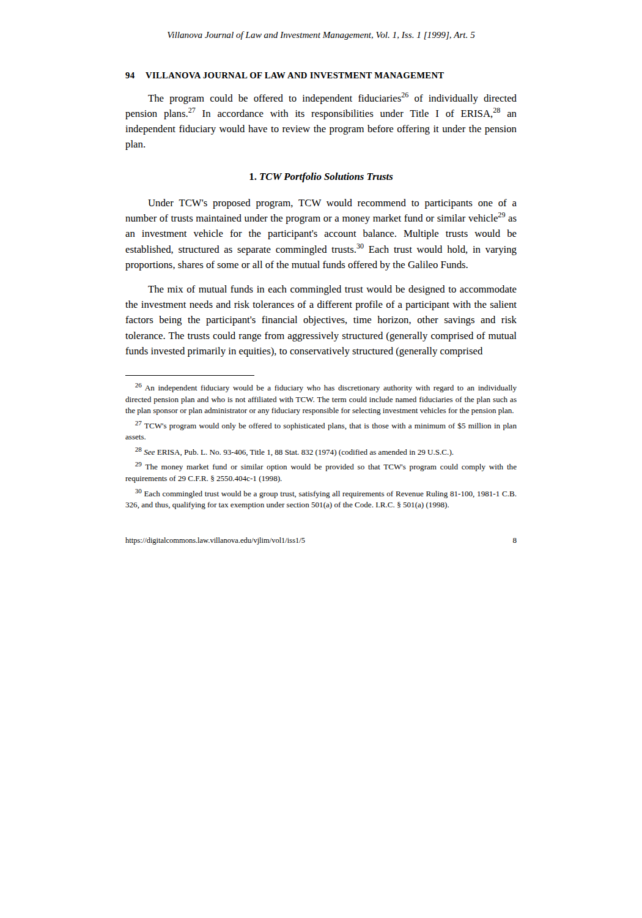Villanova Journal of Law and Investment Management, Vol. 1, Iss. 1 [1999], Art. 5
94 VILLANOVA JOURNAL OF LAW AND INVESTMENT MANAGEMENT
The program could be offered to independent fiduciaries26 of individually directed pension plans.27 In accordance with its responsibilities under Title I of ERISA,28 an independent fiduciary would have to review the program before offering it under the pension plan.
1. TCW Portfolio Solutions Trusts
Under TCW's proposed program, TCW would recommend to participants one of a number of trusts maintained under the program or a money market fund or similar vehicle29 as an investment vehicle for the participant's account balance. Multiple trusts would be established, structured as separate commingled trusts.30 Each trust would hold, in varying proportions, shares of some or all of the mutual funds offered by the Galileo Funds.
The mix of mutual funds in each commingled trust would be designed to accommodate the investment needs and risk tolerances of a different profile of a participant with the salient factors being the participant's financial objectives, time horizon, other savings and risk tolerance. The trusts could range from aggressively structured (generally comprised of mutual funds invested primarily in equities), to conservatively structured (generally comprised
26 An independent fiduciary would be a fiduciary who has discretionary authority with regard to an individually directed pension plan and who is not affiliated with TCW. The term could include named fiduciaries of the plan such as the plan sponsor or plan administrator or any fiduciary responsible for selecting investment vehicles for the pension plan.
27 TCW's program would only be offered to sophisticated plans, that is those with a minimum of $5 million in plan assets.
28 See ERISA, Pub. L. No. 93-406, Title 1, 88 Stat. 832 (1974) (codified as amended in 29 U.S.C.).
29 The money market fund or similar option would be provided so that TCW's program could comply with the requirements of 29 C.F.R. § 2550.404c-1 (1998).
30 Each commingled trust would be a group trust, satisfying all requirements of Revenue Ruling 81-100, 1981-1 C.B. 326, and thus, qualifying for tax exemption under section 501(a) of the Code. I.R.C. § 501(a) (1998).
https://digitalcommons.law.villanova.edu/vjlim/vol1/iss1/5 8